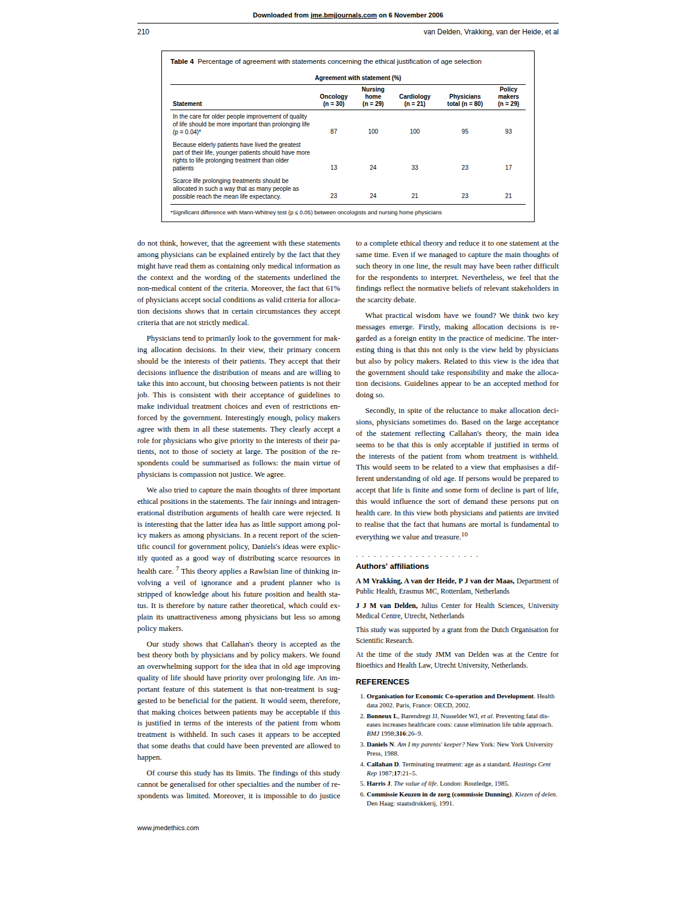Downloaded from jme.bmjjournals.com on 6 November 2006
210 van Delden, Vrakking, van der Heide, et al
Table 4 Percentage of agreement with statements concerning the ethical justification of age selection
| | Agreement with statement (%) |
| --- | --- |
| Statement | Oncology (n = 30) | Nursing home (n = 29) | Cardiology (n = 21) | Physicians total (n = 80) | Policy makers (n = 29) |
| In the care for older people improvement of quality of life should be more important than prolonging life (p = 0.04)* | 87 | 100 | 100 | 95 | 93 |
| Because elderly patients have lived the greatest part of their life, younger patients should have more rights to life prolonging treatment than older patients | 13 | 24 | 33 | 23 | 17 |
| Scarce life prolonging treatments should be allocated in such a way that as many people as possible reach the mean life expectancy. | 23 | 24 | 21 | 23 | 21 |
*Significant difference with Mann-Whitney test (p ≤ 0.05) between oncologists and nursing home physicians
do not think, however, that the agreement with these statements among physicians can be explained entirely by the fact that they might have read them as containing only medical information as the context and the wording of the statements underlined the non-medical content of the criteria. Moreover, the fact that 61% of physicians accept social conditions as valid criteria for allocation decisions shows that in certain circumstances they accept criteria that are not strictly medical.
Physicians tend to primarily look to the government for making allocation decisions. In their view, their primary concern should be the interests of their patients. They accept that their decisions influence the distribution of means and are willing to take this into account, but choosing between patients is not their job. This is consistent with their acceptance of guidelines to make individual treatment choices and even of restrictions enforced by the government. Interestingly enough, policy makers agree with them in all these statements. They clearly accept a role for physicians who give priority to the interests of their patients, not to those of society at large. The position of the respondents could be summarised as follows: the main virtue of physicians is compassion not justice. We agree.
We also tried to capture the main thoughts of three important ethical positions in the statements. The fair innings and intragenerational distribution arguments of health care were rejected. It is interesting that the latter idea has as little support among policy makers as among physicians. In a recent report of the scientific council for government policy, Daniels's ideas were explicitly quoted as a good way of distributing scarce resources in health care. 7 This theory applies a Rawlsian line of thinking involving a veil of ignorance and a prudent planner who is stripped of knowledge about his future position and health status. It is therefore by nature rather theoretical, which could explain its unattractiveness among physicians but less so among policy makers.
Our study shows that Callahan's theory is accepted as the best theory both by physicians and by policy makers. We found an overwhelming support for the idea that in old age improving quality of life should have priority over prolonging life. An important feature of this statement is that non-treatment is suggested to be beneficial for the patient. It would seem, therefore, that making choices between patients may be acceptable if this is justified in terms of the interests of the patient from whom treatment is withheld. In such cases it appears to be accepted that some deaths that could have been prevented are allowed to happen.
Of course this study has its limits. The findings of this study cannot be generalised for other specialties and the number of respondents was limited. Moreover, it is impossible to do justice to a complete ethical theory and reduce it to one statement at the same time. Even if we managed to capture the main thoughts of such theory in one line, the result may have been rather difficult for the respondents to interpret. Nevertheless, we feel that the findings reflect the normative beliefs of relevant stakeholders in the scarcity debate.
What practical wisdom have we found? We think two key messages emerge. Firstly, making allocation decisions is regarded as a foreign entity in the practice of medicine. The interesting thing is that this not only is the view held by physicians but also by policy makers. Related to this view is the idea that the government should take responsibility and make the allocation decisions. Guidelines appear to be an accepted method for doing so.
Secondly, in spite of the reluctance to make allocation decisions, physicians sometimes do. Based on the large acceptance of the statement reflecting Callahan's theory, the main idea seems to be that this is only acceptable if justified in terms of the interests of the patient from whom treatment is withheld. This would seem to be related to a view that emphasises a different understanding of old age. If persons would be prepared to accept that life is finite and some form of decline is part of life, this would influence the sort of demand these persons put on health care. In this view both physicians and patients are invited to realise that the fact that humans are mortal is fundamental to everything we value and treasure.10
. . . . . . . . . . . . . . . . . . . . .
Authors' affiliations
A M Vrakking, A van der Heide, P J van der Maas, Department of Public Health, Erasmus MC, Rotterdam, Netherlands
J J M van Delden, Julius Center for Health Sciences, University Medical Centre, Utrecht, Netherlands
This study was supported by a grant from the Dutch Organisation for Scientific Research.
At the time of the study JMM van Delden was at the Centre for Bioethics and Health Law, Utrecht University, Netherlands.
REFERENCES
Organisation for Economic Co-operation and Development. Health data 2002. Paris, France: OECD, 2002.
Bonneux L, Barendregt JJ, Nusselder WJ, et al. Preventing fatal diseases increases healthcare costs: cause elimination life table approach. BMJ 1998;316:26–9.
Daniels N. Am I my parents' keeper? New York: New York University Press, 1988.
Callahan D. Terminating treatment: age as a standard. Hastings Cent Rep 1987;17:21–5.
Harris J. The value of life. London: Routledge, 1985.
Commissie Keuzen in de zorg (commissie Dunning). Kiezen of delen. Den Haag: staatsdrukkerij, 1991.
www.jmedethics.com